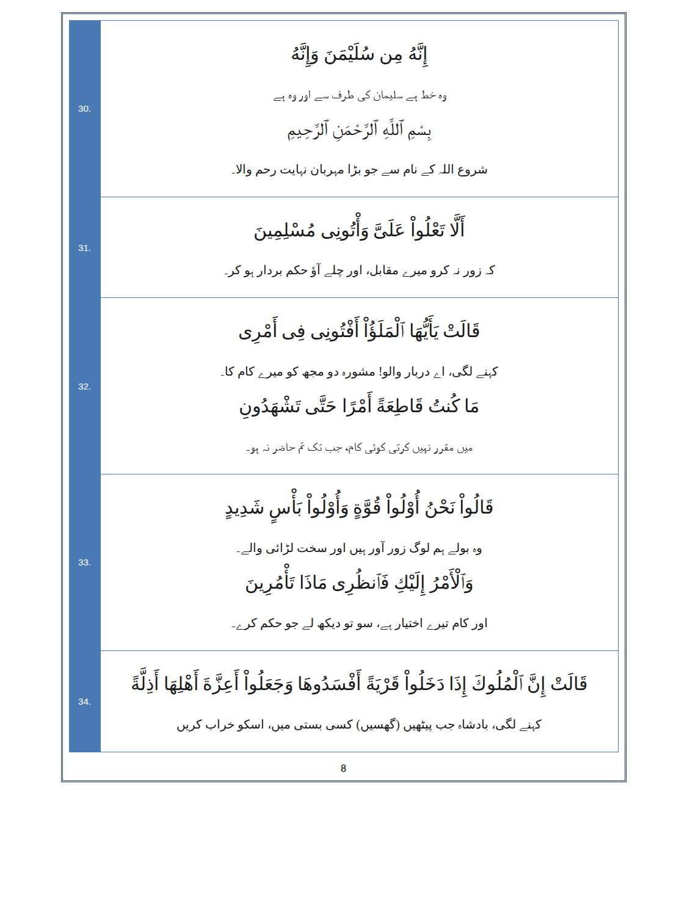| إِنَّهُ مِن سُلَيْمَنَ وَإِنَّهُ وہ خط ہے سلیمان کی طرف سے اور وہ ہے بِسْمِ ٱللَّهِ ٱلرَّحْمَنِ ٱلرَّحِيمِ شروع اللہ کے نام سے جو بڑا مہربان نہایت رحم والا۔ | 30. |
| أَلَّا تَعْلُواْ عَلَىَّ وَأْتُونِى مُسْلِمِينَ کہ زور نہ کرو میرے مقابل، اور چلے آؤ حکم بردار ہو کر۔ | 31. |
| قَالَتْ يَأَيُّهَا ٱلْمَلَؤُاْ أَفْتُونِى فِى أَمْرِى کہنے لگی، اے دربار والو! مشورہ دو مجھ کو میرے کام کا۔ مَا كُنتُ قَاطِعَةً أَمْرًا حَتَّى تَشْهَدُونِ میں مقرر نہیں کرتی کوئی کام، جب تک تم حاضر نہ ہو۔ | 32. |
| قَالُواْ نَحْنُ أُوْلُواْ قُوَّةٍ وَأُوْلُواْ بَأْسٍ شَدِيدٍ وہ بولے ہم لوگ زور آور ہیں اور سخت لڑائی والے۔ وَٱلْأَمْرُ إِلَيْكِ فَٱنظُرِى مَاذَا تَأْمُرِينَ اور کام تیرے اختیار ہے، سو تو دیکھ لے جو حکم کرے۔ | 33. |
| قَالَتْ إِنَّ ٱلْمُلُوكَ إِذَا دَخَلُواْ قَرْيَةً أَفْسَدُوهَا وَجَعَلُواْ أَعِزَّةَ أَهْلِهَا أَذِلَّةً کہنے لگی، بادشاہ جب پیٹھیں (گھسیں) کسی بستی میں، اسکو خراب کریں | 34. |
8